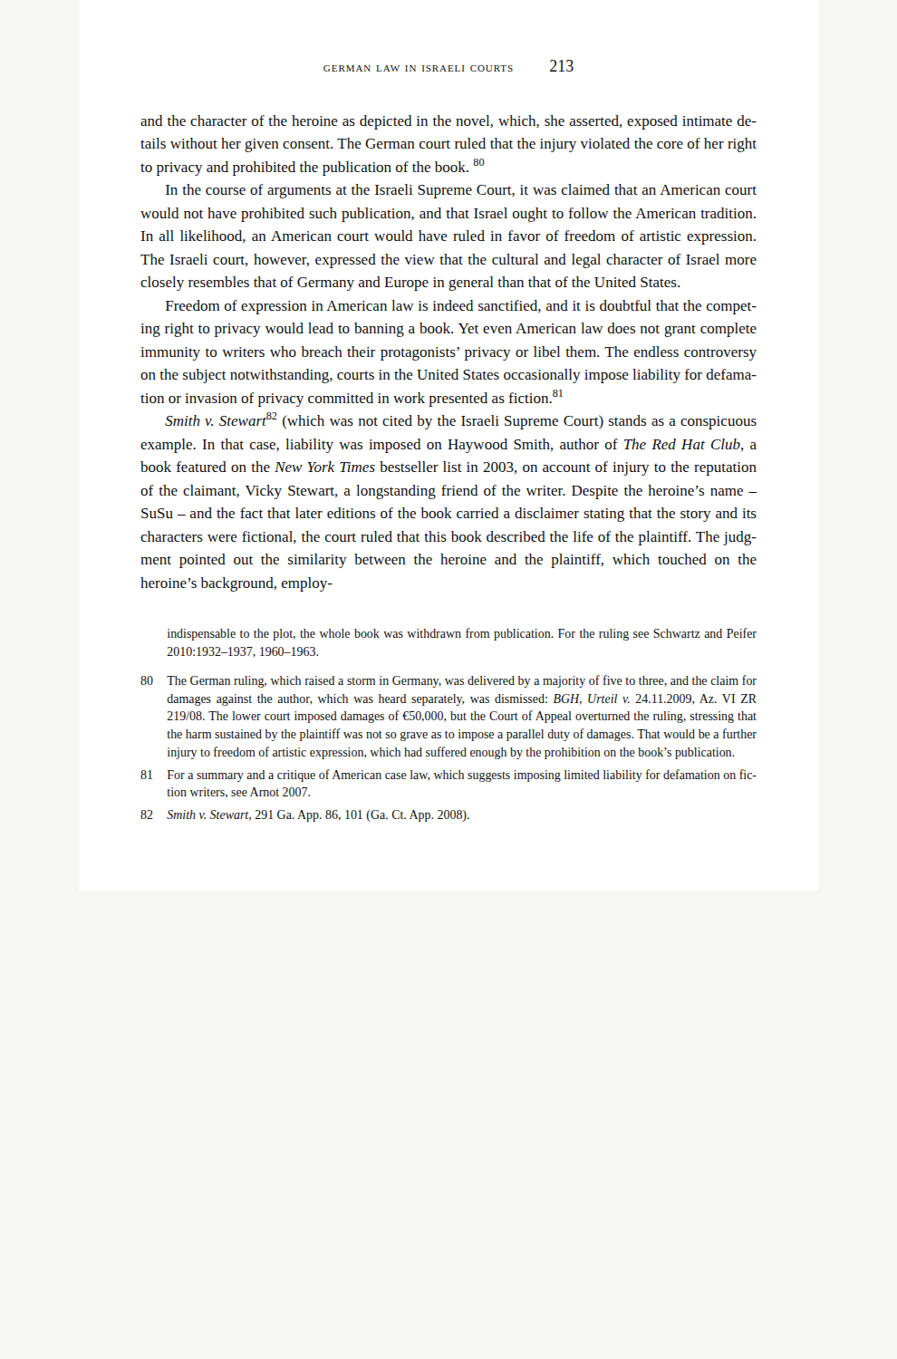german law in israeli courts 213
and the character of the heroine as depicted in the novel, which, she asserted, exposed intimate details without her given consent. The German court ruled that the injury violated the core of her right to privacy and prohibited the publication of the book. 80
In the course of arguments at the Israeli Supreme Court, it was claimed that an American court would not have prohibited such publication, and that Israel ought to follow the American tradition. In all likelihood, an American court would have ruled in favor of freedom of artistic expression. The Israeli court, however, expressed the view that the cultural and legal character of Israel more closely resembles that of Germany and Europe in general than that of the United States.
Freedom of expression in American law is indeed sanctified, and it is doubtful that the competing right to privacy would lead to banning a book. Yet even American law does not grant complete immunity to writers who breach their protagonists’ privacy or libel them. The endless controversy on the subject notwithstanding, courts in the United States occasionally impose liability for defamation or invasion of privacy committed in work presented as fiction.81
Smith v. Stewart82 (which was not cited by the Israeli Supreme Court) stands as a conspicuous example. In that case, liability was imposed on Haywood Smith, author of The Red Hat Club, a book featured on the New York Times bestseller list in 2003, on account of injury to the reputation of the claimant, Vicky Stewart, a longstanding friend of the writer. Despite the heroine’s name – SuSu – and the fact that later editions of the book carried a disclaimer stating that the story and its characters were fictional, the court ruled that this book described the life of the plaintiff. The judgment pointed out the similarity between the heroine and the plaintiff, which touched on the heroine’s background, employ-
indispensable to the plot, the whole book was withdrawn from publication. For the ruling see Schwartz and Peifer 2010:1932–1937, 1960–1963.
80 The German ruling, which raised a storm in Germany, was delivered by a majority of five to three, and the claim for damages against the author, which was heard separately, was dismissed: BGH, Urteil v. 24.11.2009, Az. VI ZR 219/08. The lower court imposed damages of €50,000, but the Court of Appeal overturned the ruling, stressing that the harm sustained by the plaintiff was not so grave as to impose a parallel duty of damages. That would be a further injury to freedom of artistic expression, which had suffered enough by the prohibition on the book’s publication.
81 For a summary and a critique of American case law, which suggests imposing limited liability for defamation on fiction writers, see Arnot 2007.
82 Smith v. Stewart, 291 Ga. App. 86, 101 (Ga. Ct. App. 2008).